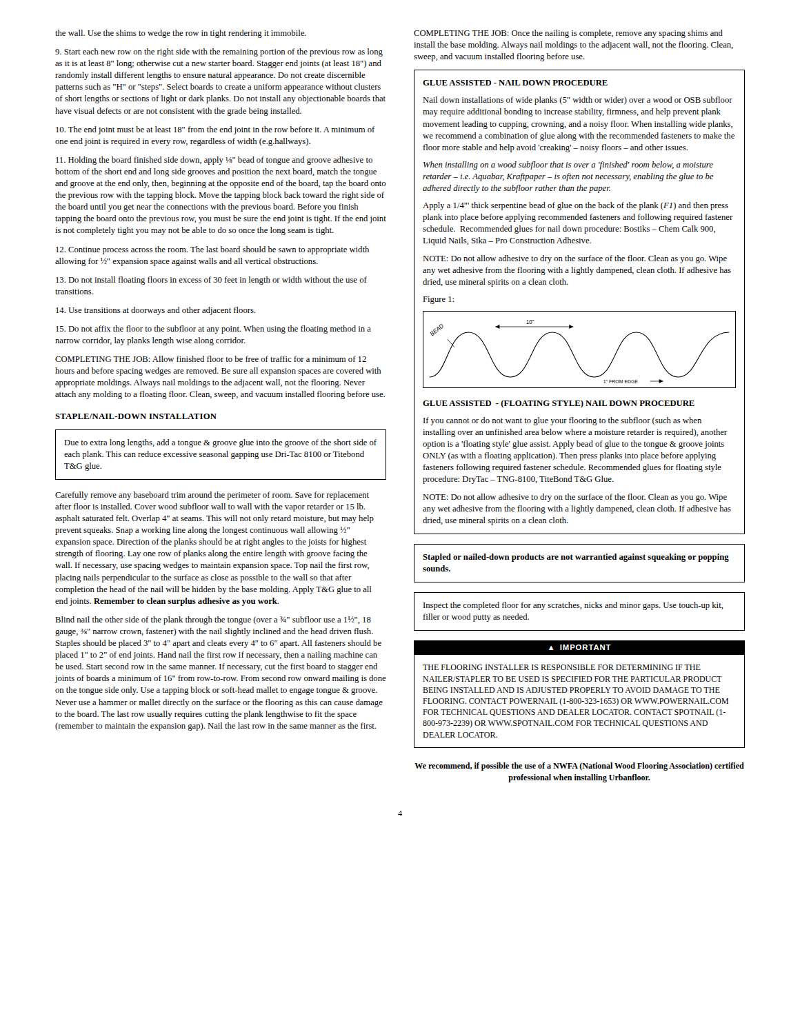the wall. Use the shims to wedge the row in tight rendering it immobile.
9. Start each new row on the right side with the remaining portion of the previous row as long as it is at least 8" long; otherwise cut a new starter board. Stagger end joints (at least 18") and randomly install different lengths to ensure natural appearance. Do not create discernible patterns such as "H" or "steps". Select boards to create a uniform appearance without clusters of short lengths or sections of light or dark planks. Do not install any objectionable boards that have visual defects or are not consistent with the grade being installed.
10. The end joint must be at least 18" from the end joint in the row before it. A minimum of one end joint is required in every row, regardless of width (e.g.hallways).
11. Holding the board finished side down, apply ⅛" bead of tongue and groove adhesive to bottom of the short end and long side grooves and position the next board, match the tongue and groove at the end only, then, beginning at the opposite end of the board, tap the board onto the previous row with the tapping block. Move the tapping block back toward the right side of the board until you get near the connections with the previous board. Before you finish tapping the board onto the previous row, you must be sure the end joint is tight. If the end joint is not completely tight you may not be able to do so once the long seam is tight.
12. Continue process across the room. The last board should be sawn to appropriate width allowing for ½" expansion space against walls and all vertical obstructions.
13. Do not install floating floors in excess of 30 feet in length or width without the use of transitions.
14. Use transitions at doorways and other adjacent floors.
15. Do not affix the floor to the subfloor at any point. When using the floating method in a narrow corridor, lay planks length wise along corridor.
COMPLETING THE JOB: Allow finished floor to be free of traffic for a minimum of 12 hours and before spacing wedges are removed. Be sure all expansion spaces are covered with appropriate moldings. Always nail moldings to the adjacent wall, not the flooring. Never attach any molding to a floating floor. Clean, sweep, and vacuum installed flooring before use.
STAPLE/NAIL-DOWN INSTALLATION
Due to extra long lengths, add a tongue & groove glue into the groove of the short side of each plank. This can reduce excessive seasonal gapping use Dri-Tac 8100 or Titebond T&G glue.
Carefully remove any baseboard trim around the perimeter of room. Save for replacement after floor is installed. Cover wood subfloor wall to wall with the vapor retarder or 15 lb. asphalt saturated felt. Overlap 4" at seams. This will not only retard moisture, but may help prevent squeaks. Snap a working line along the longest continuous wall allowing ½" expansion space. Direction of the planks should be at right angles to the joists for highest strength of flooring. Lay one row of planks along the entire length with groove facing the wall. If necessary, use spacing wedges to maintain expansion space. Top nail the first row, placing nails perpendicular to the surface as close as possible to the wall so that after completion the head of the nail will be hidden by the base molding. Apply T&G glue to all end joints. Remember to clean surplus adhesive as you work.
Blind nail the other side of the plank through the tongue (over a ¾" subfloor use a 1½", 18 gauge, ⅜" narrow crown, fastener) with the nail slightly inclined and the head driven flush. Staples should be placed 3" to 4" apart and cleats every 4" to 6" apart. All fasteners should be placed 1" to 2" of end joints. Hand nail the first row if necessary, then a nailing machine can be used. Start second row in the same manner. If necessary, cut the first board to stagger end joints of boards a minimum of 16" from row-to-row. From second row onward mailing is done on the tongue side only. Use a tapping block or soft-head mallet to engage tongue & groove. Never use a hammer or mallet directly on the surface or the flooring as this can cause damage to the board. The last row usually requires cutting the plank lengthwise to fit the space (remember to maintain the expansion gap). Nail the last row in the same manner as the first.
COMPLETING THE JOB: Once the nailing is complete, remove any spacing shims and install the base molding. Always nail moldings to the adjacent wall, not the flooring. Clean, sweep, and vacuum installed flooring before use.
GLUE ASSISTED - NAIL DOWN PROCEDURE
Nail down installations of wide planks (5" width or wider) over a wood or OSB subfloor may require additional bonding to increase stability, firmness, and help prevent plank movement leading to cupping, crowning, and a noisy floor. When installing wide planks, we recommend a combination of glue along with the recommended fasteners to make the floor more stable and help avoid 'creaking' – noisy floors – and other issues.
When installing on a wood subfloor that is over a 'finished' room below, a moisture retarder – i.e. Aquabar, Kraftpaper – is often not necessary, enabling the glue to be adhered directly to the subfloor rather than the paper.
Apply a 1/4"' thick serpentine bead of glue on the back of the plank (F1) and then press plank into place before applying recommended fasteners and following required fastener schedule. Recommended glues for nail down procedure: Bostiks – Chem Calk 900, Liquid Nails, Sika – Pro Construction Adhesive.
NOTE: Do not allow adhesive to dry on the surface of the floor. Clean as you go. Wipe any wet adhesive from the flooring with a lightly dampened, clean cloth. If adhesive has dried, use mineral spirits on a clean cloth.
Figure 1:
BEAD 10" 1" FROM EDGE
GLUE ASSISTED - (FLOATING STYLE) NAIL DOWN PROCEDURE
If you cannot or do not want to glue your flooring to the subfloor (such as when installing over an unfinished area below where a moisture retarder is required), another option is a 'floating style' glue assist. Apply bead of glue to the tongue & groove joints ONLY (as with a floating application). Then press planks into place before applying fasteners following required fastener schedule. Recommended glues for floating style procedure: DryTac – TNG-8100, TiteBond T&G Glue.
NOTE: Do not allow adhesive to dry on the surface of the floor. Clean as you go. Wipe any wet adhesive from the flooring with a lightly dampened, clean cloth. If adhesive has dried, use mineral spirits on a clean cloth.
Stapled or nailed-down products are not warrantied against squeaking or popping sounds.
Inspect the completed floor for any scratches, nicks and minor gaps. Use touch-up kit, filler or wood putty as needed.
▲IMPORTANT
THE FLOORING INSTALLER IS RESPONSIBLE FOR DETERMINING IF THE NAILER/STAPLER TO BE USED IS SPECIFIED FOR THE PARTICULAR PRODUCT BEING INSTALLED AND IS ADJUSTED PROPERLY TO AVOID DAMAGE TO THE FLOORING. CONTACT POWERNAIL (1-800-323-1653) OR WWW.POWERNAIL.COM FOR TECHNICAL QUESTIONS AND DEALER LOCATOR. CONTACT SPOTNAIL (1-800-973-2239) OR WWW.SPOTNAIL.COM FOR TECHNICAL QUESTIONS AND DEALER LOCATOR.
We recommend, if possible the use of a NWFA (National Wood Flooring Association) certified professional when installing Urbanfloor.
4